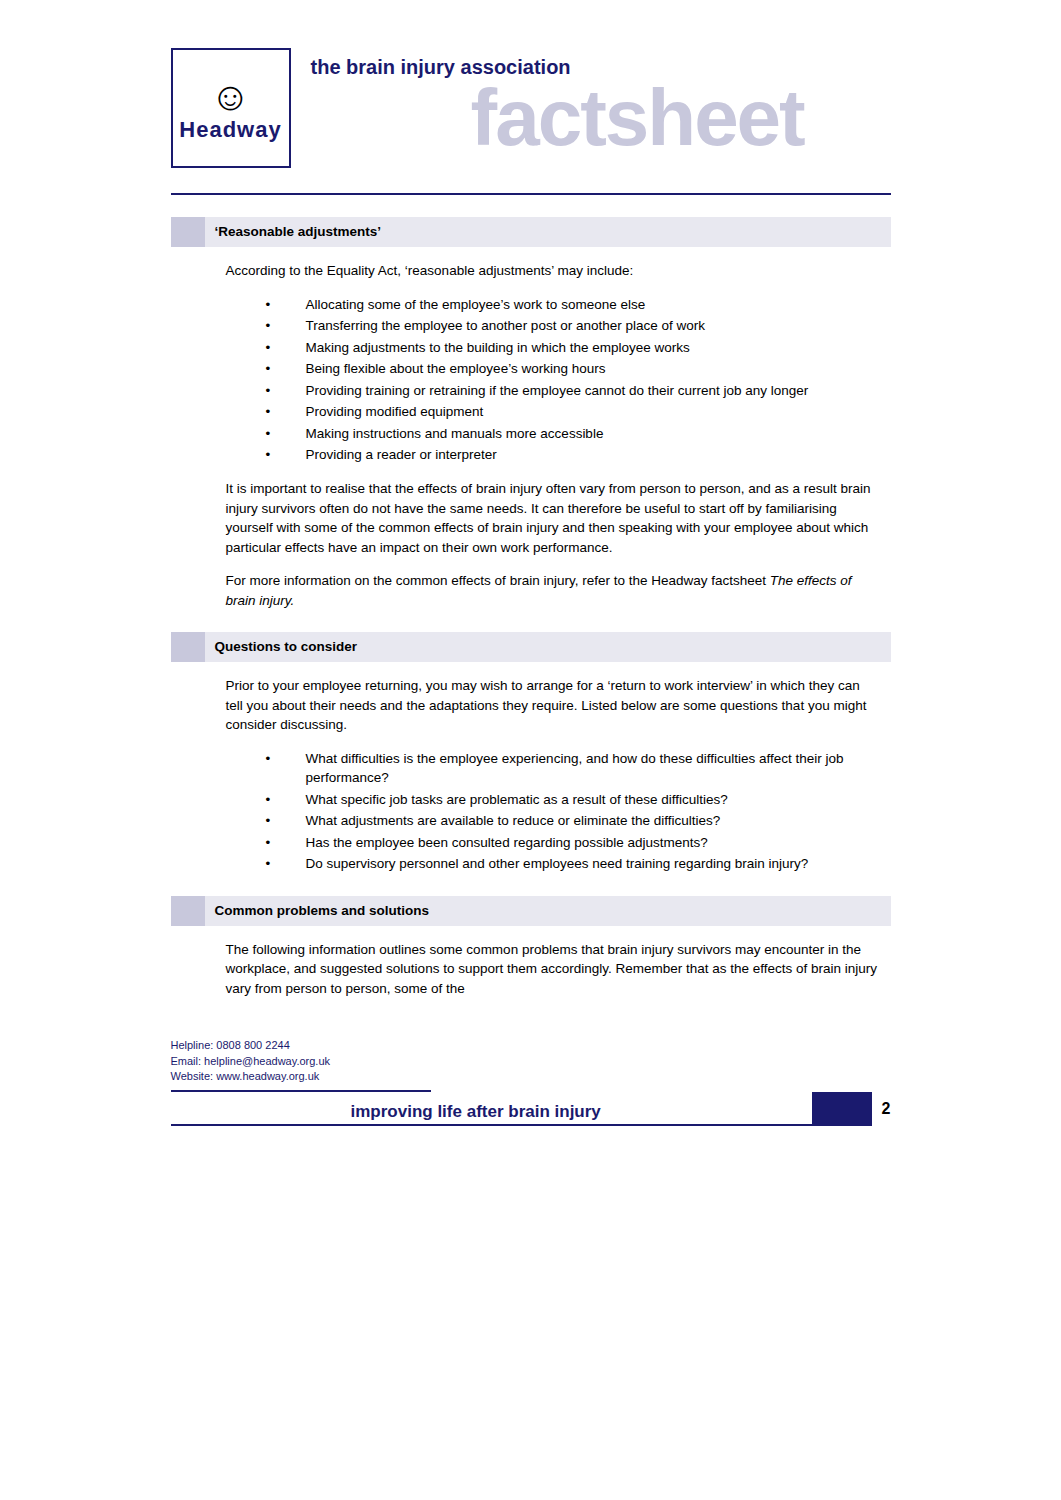☺
Headway
the brain injury association
factsheet
‘Reasonable adjustments’
According to the Equality Act, ‘reasonable adjustments’ may include:
Allocating some of the employee’s work to someone else
Transferring the employee to another post or another place of work
Making adjustments to the building in which the employee works
Being flexible about the employee’s working hours
Providing training or retraining if the employee cannot do their current job any longer
Providing modified equipment
Making instructions and manuals more accessible
Providing a reader or interpreter
It is important to realise that the effects of brain injury often vary from person to person, and as a result brain injury survivors often do not have the same needs. It can therefore be useful to start off by familiarising yourself with some of the common effects of brain injury and then speaking with your employee about which particular effects have an impact on their own work performance.
For more information on the common effects of brain injury, refer to the Headway factsheet The effects of brain injury.
Questions to consider
Prior to your employee returning, you may wish to arrange for a ‘return to work interview’ in which they can tell you about their needs and the adaptations they require. Listed below are some questions that you might consider discussing.
What difficulties is the employee experiencing, and how do these difficulties affect their job performance?
What specific job tasks are problematic as a result of these difficulties?
What adjustments are available to reduce or eliminate the difficulties?
Has the employee been consulted regarding possible adjustments?
Do supervisory personnel and other employees need training regarding brain injury?
Common problems and solutions
The following information outlines some common problems that brain injury survivors may encounter in the workplace, and suggested solutions to support them accordingly. Remember that as the effects of brain injury vary from person to person, some of the
Helpline: 0808 800 2244
Email: helpline@headway.org.uk
Website: www.headway.org.uk
improving life after brain injury
2